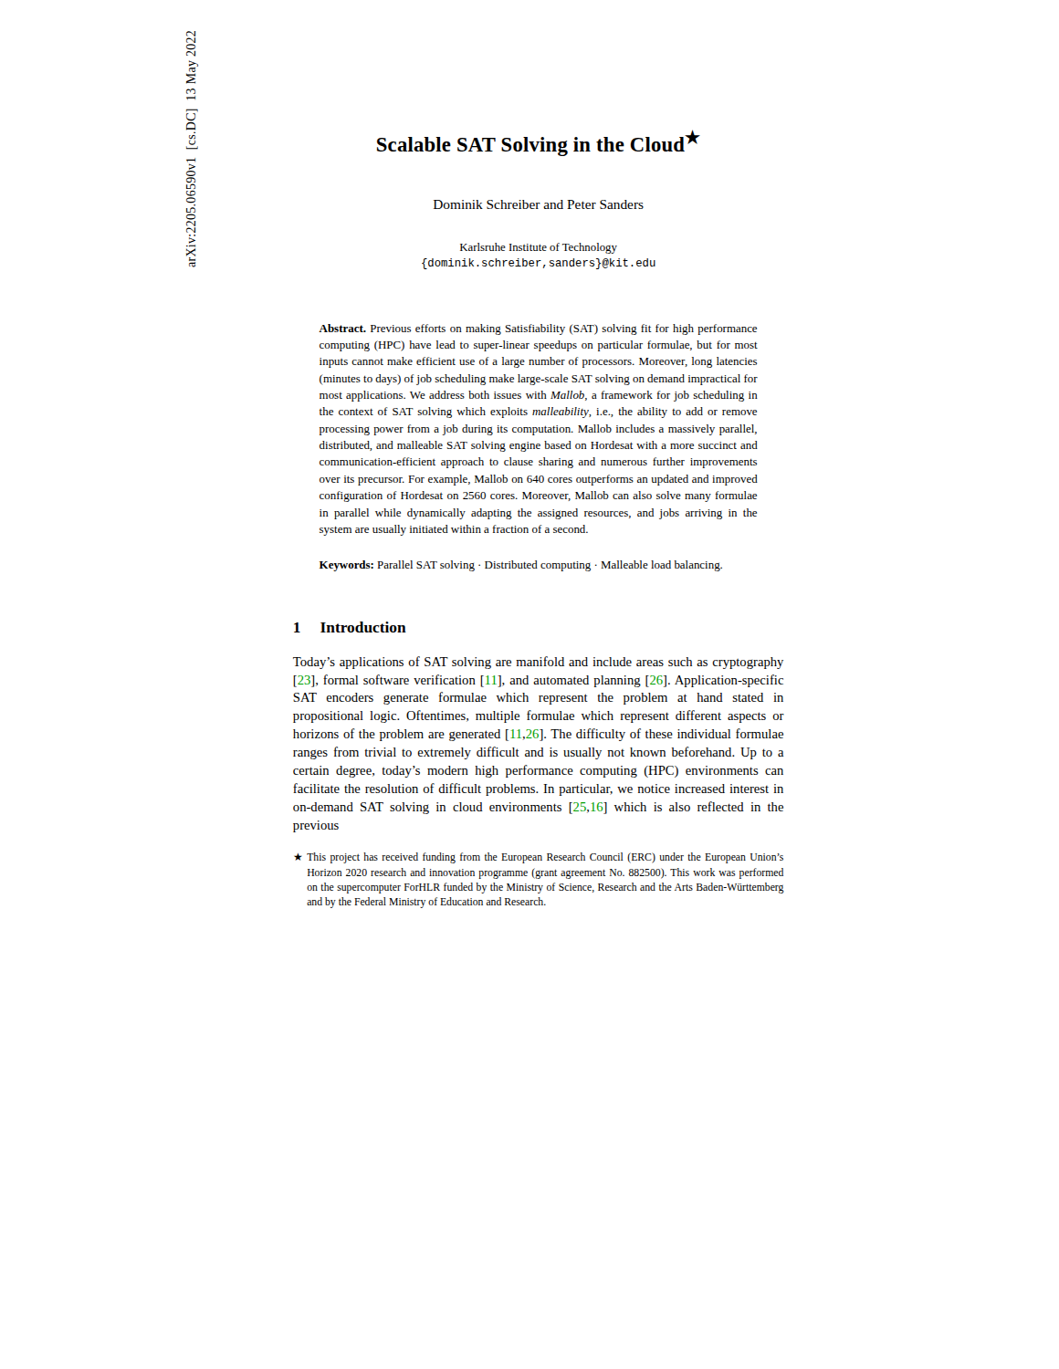arXiv:2205.06590v1 [cs.DC] 13 May 2022
Scalable SAT Solving in the Cloud★
Dominik Schreiber and Peter Sanders
Karlsruhe Institute of Technology
{dominik.schreiber,sanders}@kit.edu
Abstract. Previous efforts on making Satisfiability (SAT) solving fit for high performance computing (HPC) have lead to super-linear speedups on particular formulae, but for most inputs cannot make efficient use of a large number of processors. Moreover, long latencies (minutes to days) of job scheduling make large-scale SAT solving on demand impractical for most applications. We address both issues with Mallob, a framework for job scheduling in the context of SAT solving which exploits malleability, i.e., the ability to add or remove processing power from a job during its computation. Mallob includes a massively parallel, distributed, and malleable SAT solving engine based on Hordesat with a more succinct and communication-efficient approach to clause sharing and numerous further improvements over its precursor. For example, Mallob on 640 cores outperforms an updated and improved configuration of Hordesat on 2560 cores. Moreover, Mallob can also solve many formulae in parallel while dynamically adapting the assigned resources, and jobs arriving in the system are usually initiated within a fraction of a second.
Keywords: Parallel SAT solving · Distributed computing · Malleable load balancing.
1 Introduction
Today’s applications of SAT solving are manifold and include areas such as cryptography [23], formal software verification [11], and automated planning [26]. Application-specific SAT encoders generate formulae which represent the problem at hand stated in propositional logic. Oftentimes, multiple formulae which represent different aspects or horizons of the problem are generated [11,26]. The difficulty of these individual formulae ranges from trivial to extremely difficult and is usually not known beforehand. Up to a certain degree, today’s modern high performance computing (HPC) environments can facilitate the resolution of difficult problems. In particular, we notice increased interest in on-demand SAT solving in cloud environments [25,16] which is also reflected in the previous
★ This project has received funding from the European Research Council (ERC) under the European Union’s Horizon 2020 research and innovation programme (grant agreement No. 882500). This work was performed on the supercomputer ForHLR funded by the Ministry of Science, Research and the Arts Baden-Württemberg and by the Federal Ministry of Education and Research.